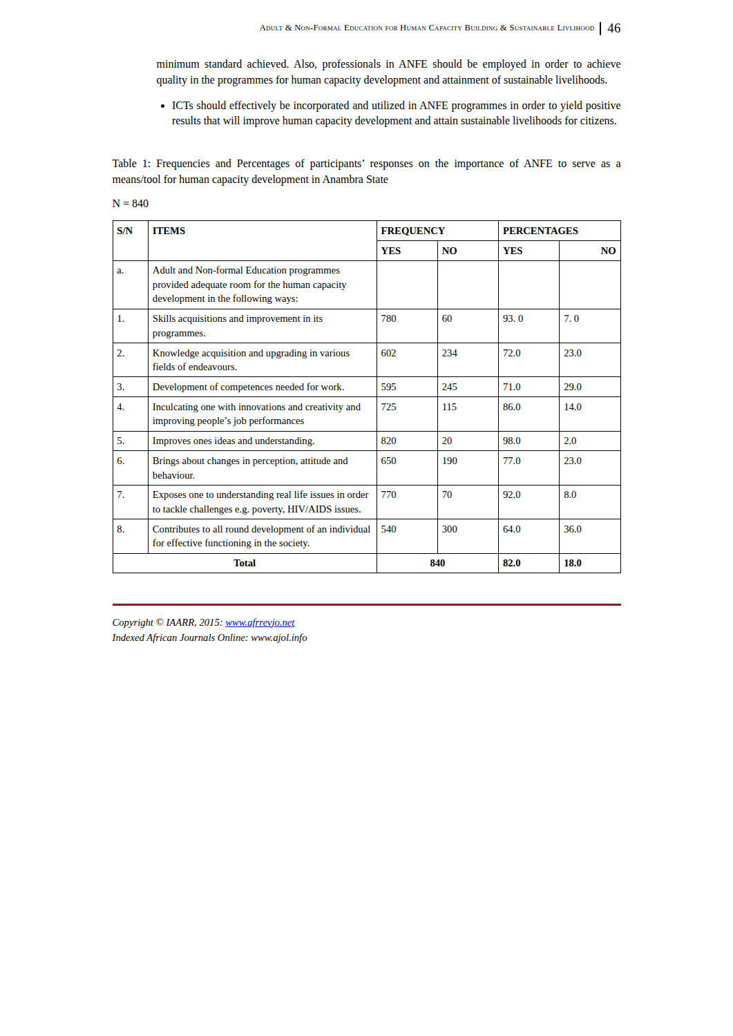Adult & Non-Formal Education for Human Capacity Building & Sustainable Livlihood 46
minimum standard achieved. Also, professionals in ANFE should be employed in order to achieve quality in the programmes for human capacity development and attainment of sustainable livelihoods.
ICTs should effectively be incorporated and utilized in ANFE programmes in order to yield positive results that will improve human capacity development and attain sustainable livelihoods for citizens.
Table 1: Frequencies and Percentages of participants’ responses on the importance of ANFE to serve as a means/tool for human capacity development in Anambra State
N = 840
| S/N | ITEMS | FREQUENCY | PERCENTAGES |
| --- | --- | --- | --- |
| YES | NO | YES | NO |
| a. | Adult and Non-formal Education programmes provided adequate room for the human capacity development in the following ways: | | | | |
| 1. | Skills acquisitions and improvement in its programmes. | 780 | 60 | 93. 0 | 7. 0 |
| 2. | Knowledge acquisition and upgrading in various fields of endeavours. | 602 | 234 | 72.0 | 23.0 |
| 3. | Development of competences needed for work. | 595 | 245 | 71.0 | 29.0 |
| 4. | Inculcating one with innovations and creativity and improving people’s job performances | 725 | 115 | 86.0 | 14.0 |
| 5. | Improves ones ideas and understanding. | 820 | 20 | 98.0 | 2.0 |
| 6. | Brings about changes in perception, attitude and behaviour. | 650 | 190 | 77.0 | 23.0 |
| 7. | Exposes one to understanding real life issues in order to tackle challenges e.g. poverty, HIV/AIDS issues. | 770 | 70 | 92.0 | 8.0 |
| 8. | Contributes to all round development of an individual for effective functioning in the society. | 540 | 300 | 64.0 | 36.0 |
| Total | 840 | 82.0 | 18.0 |
Copyright © IAARR, 2015: www.afrrevjo.net
Indexed African Journals Online: www.ajol.info